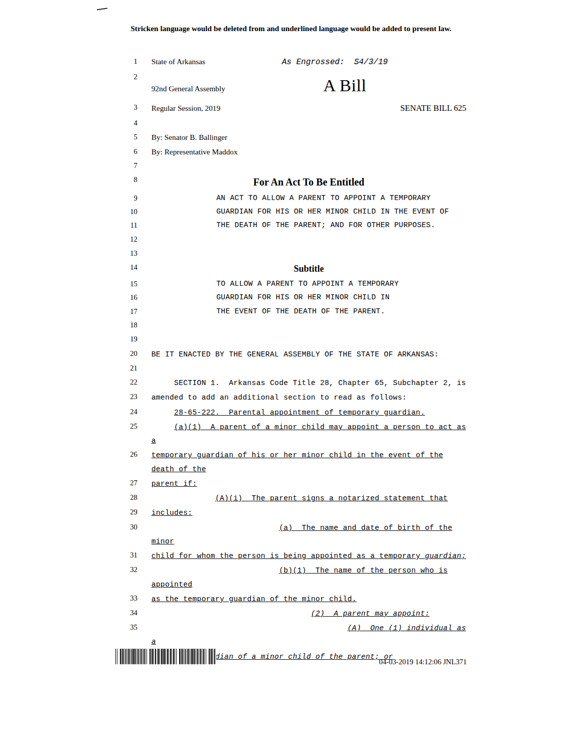Stricken language would be deleted from and underlined language would be added to present law.
| 1 | State of Arkansas As Engrossed: S4/3/19 |
| 2 | 92nd General Assembly A Bill |
| 3 | Regular Session, 2019 SENATE BILL 625 |
| 4 | |
| 5 | By: Senator B. Ballinger |
| 6 | By: Representative Maddox |
| 7 | |
| 8 | For An Act To Be Entitled |
| 9 | AN ACT TO ALLOW A PARENT TO APPOINT A TEMPORARY |
| 10 | GUARDIAN FOR HIS OR HER MINOR CHILD IN THE EVENT OF |
| 11 | THE DEATH OF THE PARENT; AND FOR OTHER PURPOSES. |
| 12 | |
| 13 | |
| 14 | Subtitle |
| 15 | TO ALLOW A PARENT TO APPOINT A TEMPORARY |
| 16 | GUARDIAN FOR HIS OR HER MINOR CHILD IN |
| 17 | THE EVENT OF THE DEATH OF THE PARENT. |
| 18 | |
| 19 | |
| 20 | BE IT ENACTED BY THE GENERAL ASSEMBLY OF THE STATE OF ARKANSAS: |
| 21 | |
| 22 | SECTION 1. Arkansas Code Title 28, Chapter 65, Subchapter 2, is |
| 23 | amended to add an additional section to read as follows: |
| 24 | 28-65-222. Parental appointment of temporary guardian. |
| 25 | (a)(1) A parent of a minor child may appoint a person to act as a |
| 26 | temporary guardian of his or her minor child in the event of the death of the |
| 27 | parent if: |
| 28 | (A)(i) The parent signs a notarized statement that |
| 29 | includes: |
| 30 | (a) The name and date of birth of the minor |
| 31 | child for whom the person is being appointed as a temporary guardian; |
| 32 | (b)(1) The name of the person who is appointed |
| 33 | as the temporary guardian of the minor child. |
| 34 | (2) A parent may appoint: |
| 35 | (A) One (1) individual as a |
| 36 | temporary guardian of a minor child of the parent; or |
04-03-2019 14:12:06 JNL371